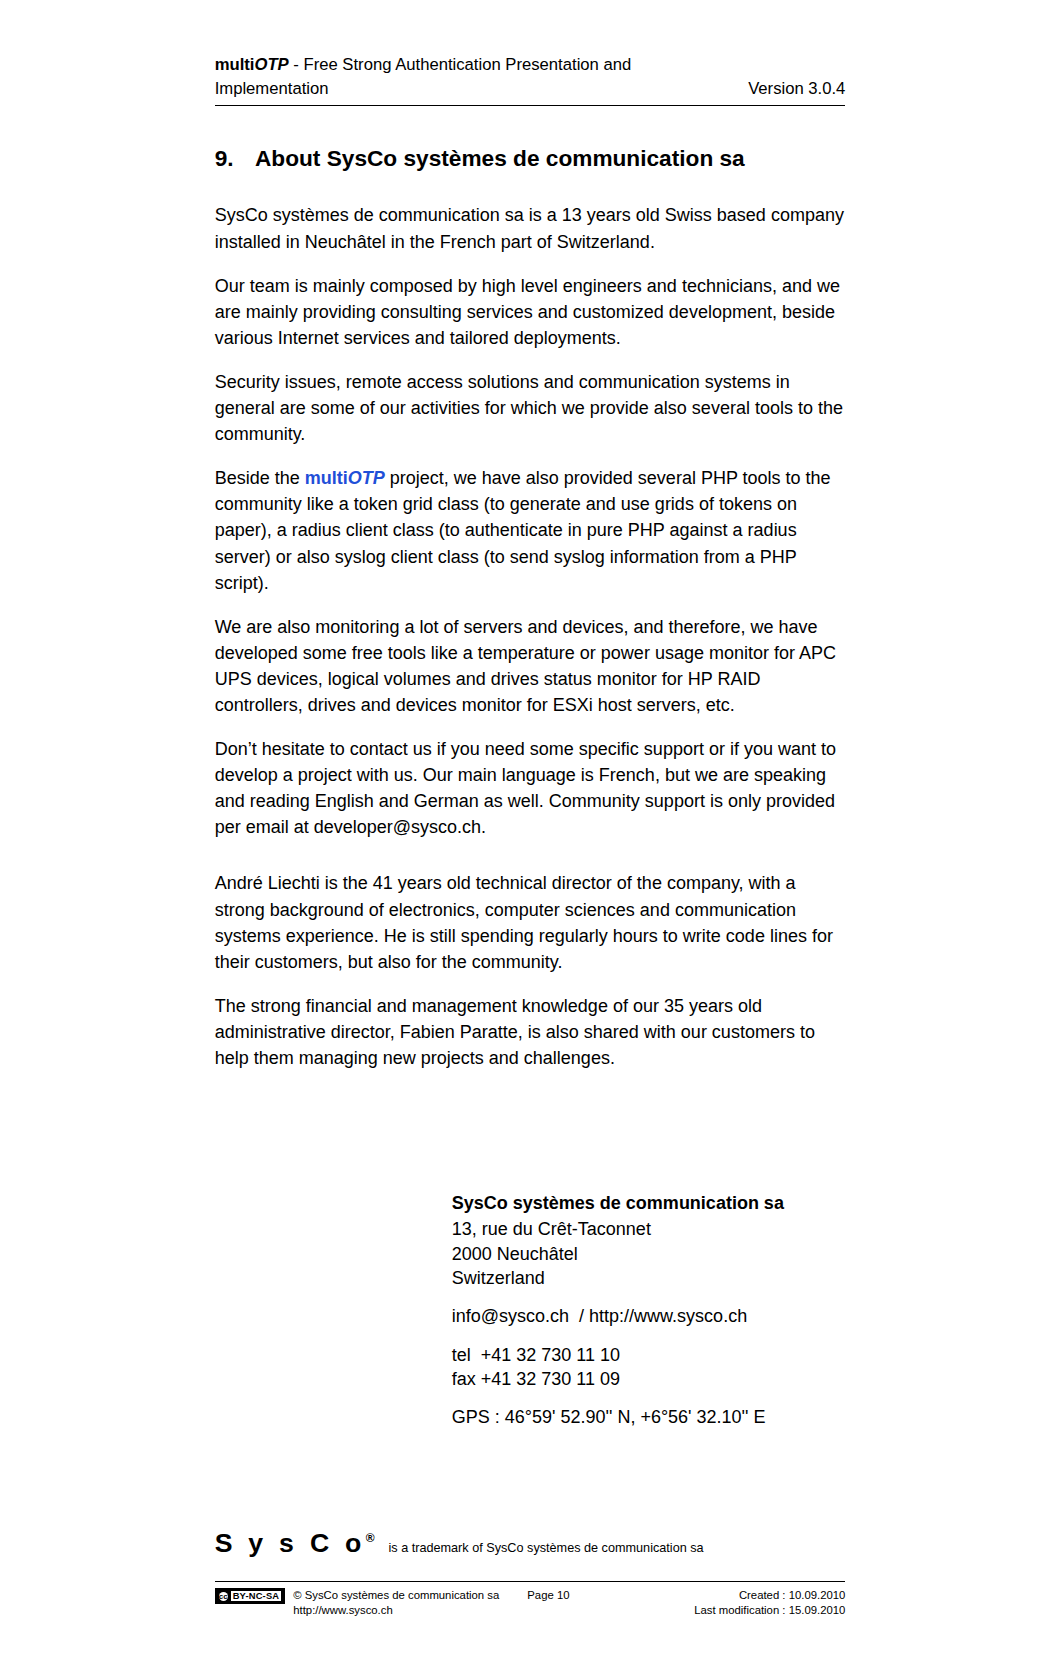| multi OTP - Free Strong Authentication Presentation and Implementation | Version 3.0.4 |
9. About SysCo systèmes de communication sa
SysCo systèmes de communication sa is a 13 years old Swiss based company installed in Neuchâtel in the French part of Switzerland.
Our team is mainly composed by high level engineers and technicians, and we are mainly providing consulting services and customized development, beside various Internet services and tailored deployments.
Security issues, remote access solutions and communication systems in general are some of our activities for which we provide also several tools to the community.
Beside the multiOTP project, we have also provided several PHP tools to the community like a token grid class (to generate and use grids of tokens on paper), a radius client class (to authenticate in pure PHP against a radius server) or also syslog client class (to send syslog information from a PHP script).
We are also monitoring a lot of servers and devices, and therefore, we have developed some free tools like a temperature or power usage monitor for APC UPS devices, logical volumes and drives status monitor for HP RAID controllers, drives and devices monitor for ESXi host servers, etc.
Don’t hesitate to contact us if you need some specific support or if you want to develop a project with us. Our main language is French, but we are speaking and reading English and German as well. Community support is only provided per email at developer@sysco.ch.
André Liechti is the 41 years old technical director of the company, with a strong background of electronics, computer sciences and communication systems experience. He is still spending regularly hours to write code lines for their customers, but also for the community.
The strong financial and management knowledge of our 35 years old administrative director, Fabien Paratte, is also shared with our customers to help them managing new projects and challenges.
SysCo systèmes de communication sa
13, rue du Crêt-Taconnet
2000 Neuchâtel
Switzerland
info@sysco.ch / http://www.sysco.ch
tel +41 32 730 11 10
fax +41 32 730 11 09
GPS : 46°59' 52.90'' N, +6°56' 32.10'' E
S y s C o® is a trademark of SysCo systèmes de communication sa
| cc BY-NC-SA © SysCo systèmes de communication sa Page 10 http://www.sysco.ch | Created : 10.09.2010 Last modification : 15.09.2010 |